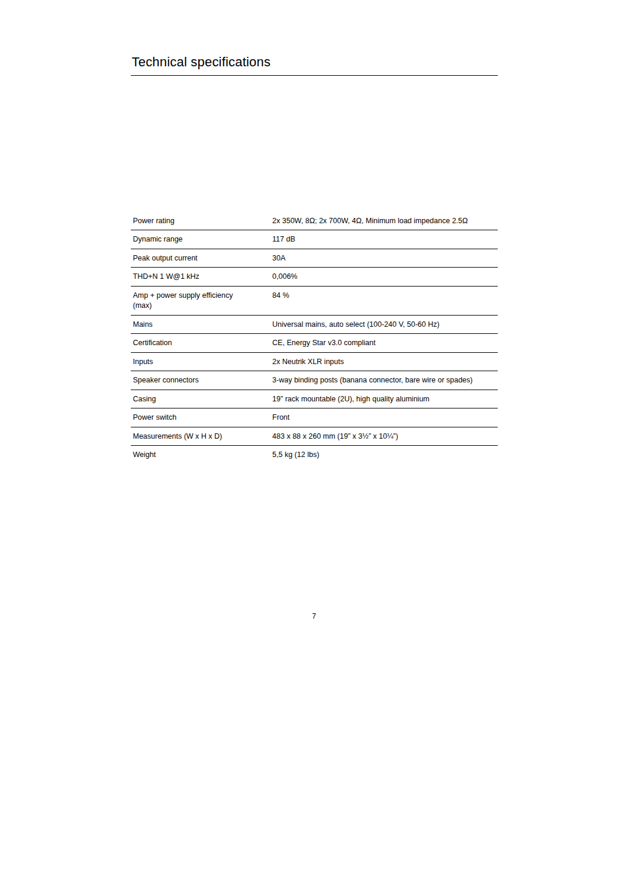Technical specifications
| Power rating | 2x 350W, 8Ω; 2x 700W, 4Ω, Minimum load impedance 2.5Ω |
| Dynamic range | 117 dB |
| Peak output current | 30A |
| THD+N 1 W@1 kHz | 0,006% |
| Amp + power supply efficiency (max) | 84 % |
| Mains | Universal mains, auto select (100-240 V, 50-60 Hz) |
| Certification | CE, Energy Star v3.0 compliant |
| Inputs | 2x Neutrik XLR inputs |
| Speaker connectors | 3-way binding posts (banana connector, bare wire or spades) |
| Casing | 19” rack mountable (2U), high quality aluminium |
| Power switch | Front |
| Measurements (W x H x D) | 483 x 88 x 260 mm (19” x 3½” x 10¼”) |
| Weight | 5,5 kg (12 lbs) |
7